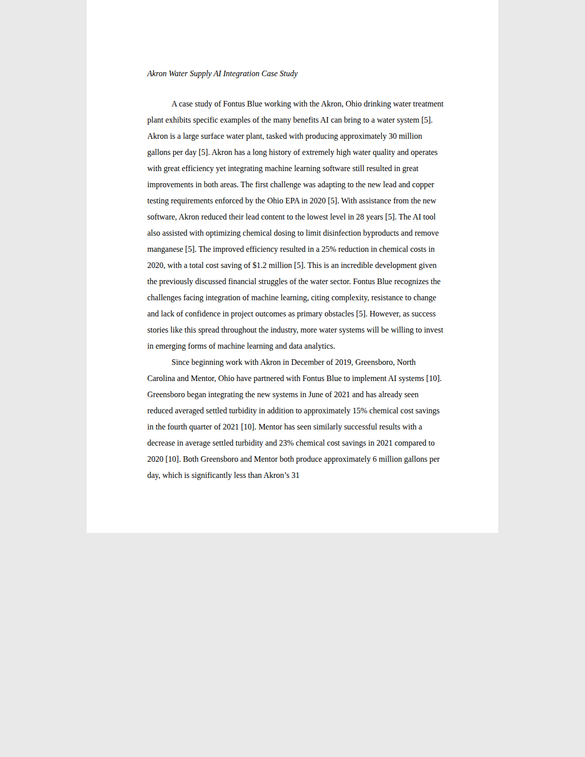Akron Water Supply AI Integration Case Study
A case study of Fontus Blue working with the Akron, Ohio drinking water treatment plant exhibits specific examples of the many benefits AI can bring to a water system [5]. Akron is a large surface water plant, tasked with producing approximately 30 million gallons per day [5]. Akron has a long history of extremely high water quality and operates with great efficiency yet integrating machine learning software still resulted in great improvements in both areas. The first challenge was adapting to the new lead and copper testing requirements enforced by the Ohio EPA in 2020 [5]. With assistance from the new software, Akron reduced their lead content to the lowest level in 28 years [5]. The AI tool also assisted with optimizing chemical dosing to limit disinfection byproducts and remove manganese [5]. The improved efficiency resulted in a 25% reduction in chemical costs in 2020, with a total cost saving of $1.2 million [5]. This is an incredible development given the previously discussed financial struggles of the water sector. Fontus Blue recognizes the challenges facing integration of machine learning, citing complexity, resistance to change and lack of confidence in project outcomes as primary obstacles [5]. However, as success stories like this spread throughout the industry, more water systems will be willing to invest in emerging forms of machine learning and data analytics.
Since beginning work with Akron in December of 2019, Greensboro, North Carolina and Mentor, Ohio have partnered with Fontus Blue to implement AI systems [10]. Greensboro began integrating the new systems in June of 2021 and has already seen reduced averaged settled turbidity in addition to approximately 15% chemical cost savings in the fourth quarter of 2021 [10]. Mentor has seen similarly successful results with a decrease in average settled turbidity and 23% chemical cost savings in 2021 compared to 2020 [10]. Both Greensboro and Mentor both produce approximately 6 million gallons per day, which is significantly less than Akron’s 31